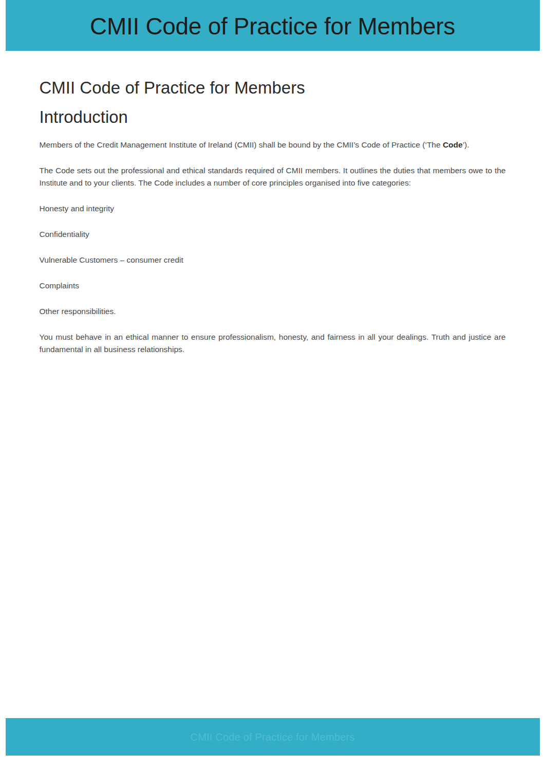CMII Code of Practice for Members
CMII Code of Practice for Members
Introduction
Members of the Credit Management Institute of Ireland (CMII) shall be bound by the CMII’s Code of Practice (‘The Code’).
The Code sets out the professional and ethical standards required of CMII members. It outlines the duties that members owe to the Institute and to your clients. The Code includes a number of core principles organised into five categories:
Honesty and integrity
Confidentiality
Vulnerable Customers – consumer credit
Complaints
Other responsibilities.
You must behave in an ethical manner to ensure professionalism, honesty, and fairness in all your dealings. Truth and justice are fundamental in all business relationships.
CMII Code of Practice for Members